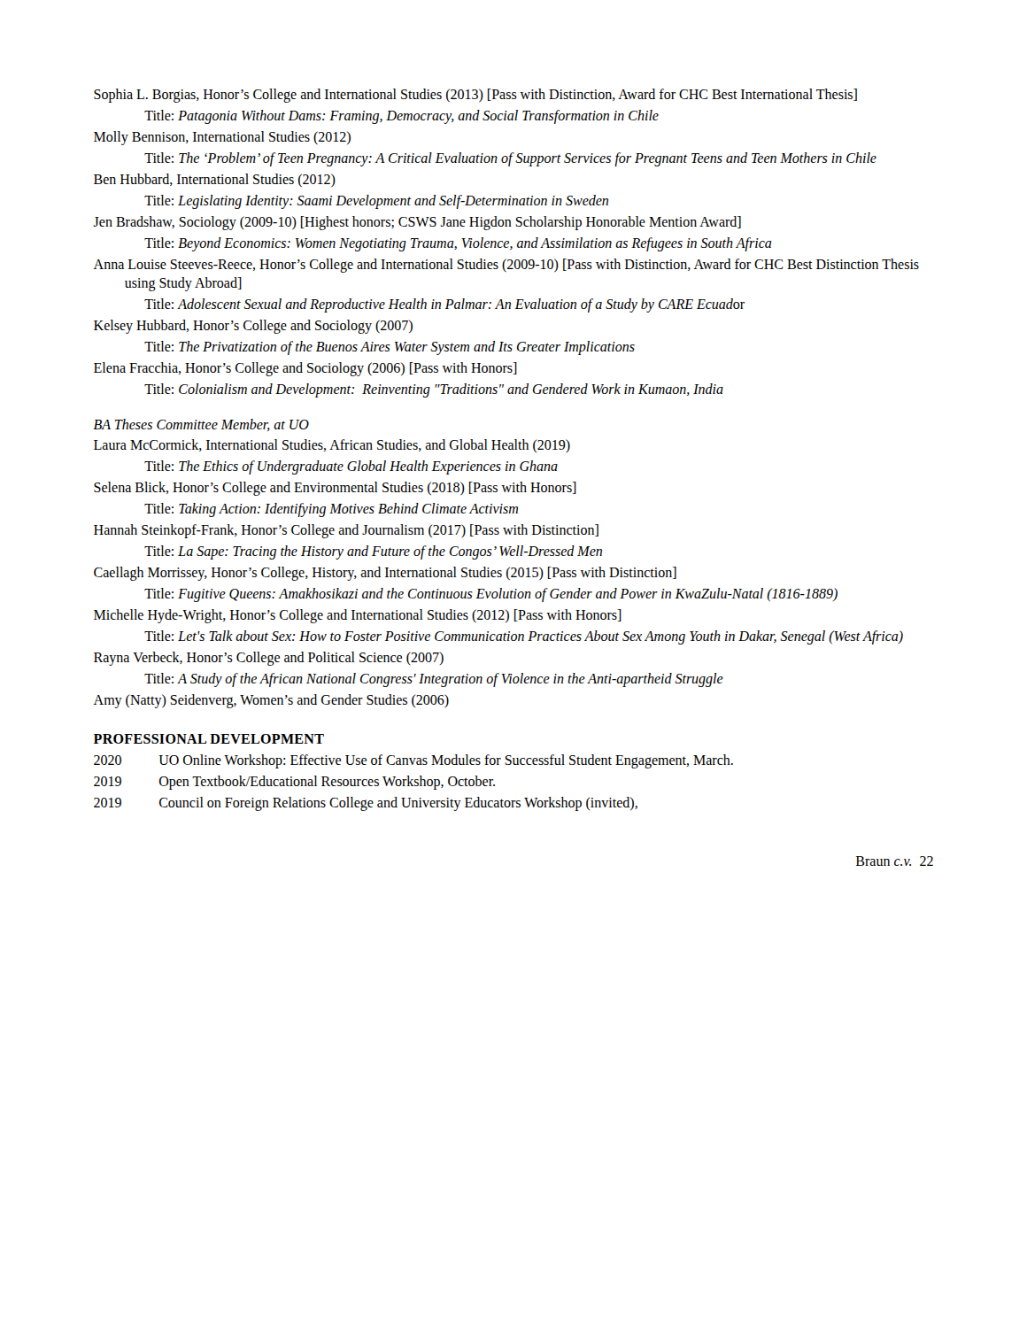Sophia L. Borgias, Honor’s College and International Studies (2013) [Pass with Distinction, Award for CHC Best International Thesis]
Title: Patagonia Without Dams: Framing, Democracy, and Social Transformation in Chile
Molly Bennison, International Studies (2012)
Title: The ‘Problem’ of Teen Pregnancy: A Critical Evaluation of Support Services for Pregnant Teens and Teen Mothers in Chile
Ben Hubbard, International Studies (2012)
Title: Legislating Identity: Saami Development and Self-Determination in Sweden
Jen Bradshaw, Sociology (2009-10) [Highest honors; CSWS Jane Higdon Scholarship Honorable Mention Award]
Title: Beyond Economics: Women Negotiating Trauma, Violence, and Assimilation as Refugees in South Africa
Anna Louise Steeves-Reece, Honor’s College and International Studies (2009-10) [Pass with Distinction, Award for CHC Best Distinction Thesis using Study Abroad]
Title: Adolescent Sexual and Reproductive Health in Palmar: An Evaluation of a Study by CARE Ecuador
Kelsey Hubbard, Honor’s College and Sociology (2007)
Title: The Privatization of the Buenos Aires Water System and Its Greater Implications
Elena Fracchia, Honor’s College and Sociology (2006) [Pass with Honors]
Title: Colonialism and Development: Reinventing "Traditions" and Gendered Work in Kumaon, India
BA Theses Committee Member, at UO
Laura McCormick, International Studies, African Studies, and Global Health (2019)
Title: The Ethics of Undergraduate Global Health Experiences in Ghana
Selena Blick, Honor’s College and Environmental Studies (2018) [Pass with Honors]
Title: Taking Action: Identifying Motives Behind Climate Activism
Hannah Steinkopf-Frank, Honor’s College and Journalism (2017) [Pass with Distinction]
Title: La Sape: Tracing the History and Future of the Congos’ Well-Dressed Men
Caellagh Morrissey, Honor’s College, History, and International Studies (2015) [Pass with Distinction]
Title: Fugitive Queens: Amakhosikazi and the Continuous Evolution of Gender and Power in KwaZulu-Natal (1816-1889)
Michelle Hyde-Wright, Honor’s College and International Studies (2012) [Pass with Honors]
Title: Let's Talk about Sex: How to Foster Positive Communication Practices About Sex Among Youth in Dakar, Senegal (West Africa)
Rayna Verbeck, Honor’s College and Political Science (2007)
Title: A Study of the African National Congress' Integration of Violence in the Anti-apartheid Struggle
Amy (Natty) Seidenverg, Women’s and Gender Studies (2006)
PROFESSIONAL DEVELOPMENT
| 2020 | UO Online Workshop: Effective Use of Canvas Modules for Successful Student Engagement, March. |
| 2019 | Open Textbook/Educational Resources Workshop, October. |
| 2019 | Council on Foreign Relations College and University Educators Workshop (invited), |
Braun c.v. 22